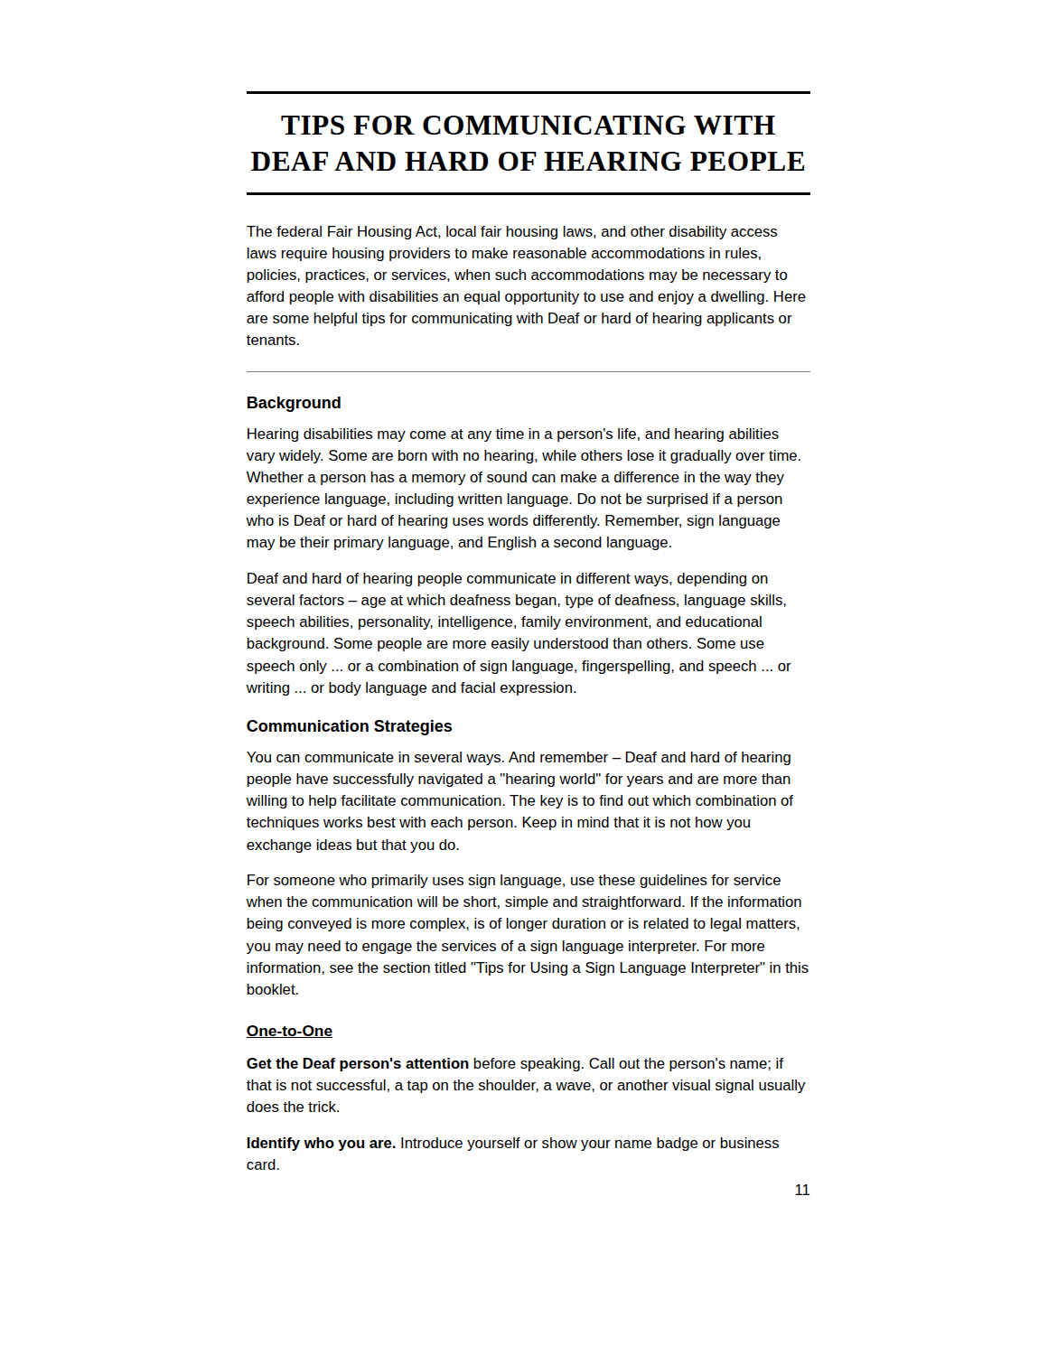TIPS FOR COMMUNICATING WITH
DEAF AND HARD OF HEARING PEOPLE
The federal Fair Housing Act, local fair housing laws, and other disability access laws require housing providers to make reasonable accommodations in rules, policies, practices, or services, when such accommodations may be necessary to afford people with disabilities an equal opportunity to use and enjoy a dwelling. Here are some helpful tips for communicating with Deaf or hard of hearing applicants or tenants.
Background
Hearing disabilities may come at any time in a person's life, and hearing abilities vary widely. Some are born with no hearing, while others lose it gradually over time. Whether a person has a memory of sound can make a difference in the way they experience language, including written language. Do not be surprised if a person who is Deaf or hard of hearing uses words differently. Remember, sign language may be their primary language, and English a second language.
Deaf and hard of hearing people communicate in different ways, depending on several factors – age at which deafness began, type of deafness, language skills, speech abilities, personality, intelligence, family environment, and educational background. Some people are more easily understood than others. Some use speech only ... or a combination of sign language, fingerspelling, and speech ... or writing ... or body language and facial expression.
Communication Strategies
You can communicate in several ways. And remember – Deaf and hard of hearing people have successfully navigated a "hearing world" for years and are more than willing to help facilitate communication. The key is to find out which combination of techniques works best with each person. Keep in mind that it is not how you exchange ideas but that you do.
For someone who primarily uses sign language, use these guidelines for service when the communication will be short, simple and straightforward. If the information being conveyed is more complex, is of longer duration or is related to legal matters, you may need to engage the services of a sign language interpreter. For more information, see the section titled "Tips for Using a Sign Language Interpreter" in this booklet.
One-to-One
Get the Deaf person's attention before speaking. Call out the person's name; if that is not successful, a tap on the shoulder, a wave, or another visual signal usually does the trick.
Identify who you are. Introduce yourself or show your name badge or business card.
11